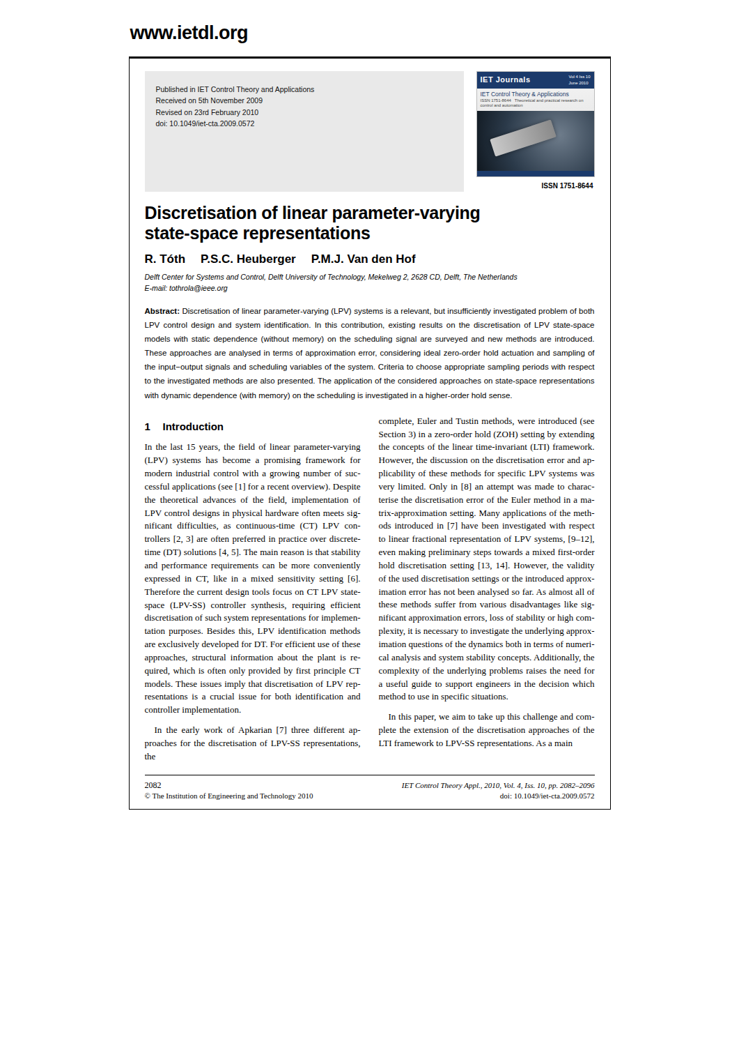www.ietdl.org
Published in IET Control Theory and Applications
Received on 5th November 2009
Revised on 23rd February 2010
doi: 10.1049/iet-cta.2009.0572
IET Journals Vol 4 Iss 10
June 2010
IET Control Theory & Applications
ISSN 1751-8644 Theoretical and practical research on control and automation
ISSN 1751-8644
Discretisation of linear parameter-varying
state-space representations
R. Tóth P.S.C. Heuberger P.M.J. Van den Hof
Delft Center for Systems and Control, Delft University of Technology, Mekelweg 2, 2628 CD, Delft, The Netherlands
E-mail: tothrola@ieee.org
Abstract: Discretisation of linear parameter-varying (LPV) systems is a relevant, but insufficiently investigated problem of both LPV control design and system identification. In this contribution, existing results on the discretisation of LPV state-space models with static dependence (without memory) on the scheduling signal are surveyed and new methods are introduced. These approaches are analysed in terms of approximation error, considering ideal zero-order hold actuation and sampling of the input−output signals and scheduling variables of the system. Criteria to choose appropriate sampling periods with respect to the investigated methods are also presented. The application of the considered approaches on state-space representations with dynamic dependence (with memory) on the scheduling is investigated in a higher-order hold sense.
1 Introduction
In the last 15 years, the field of linear parameter-varying (LPV) systems has become a promising framework for modern industrial control with a growing number of successful applications (see [1] for a recent overview). Despite the theoretical advances of the field, implementation of LPV control designs in physical hardware often meets significant difficulties, as continuous-time (CT) LPV controllers [2, 3] are often preferred in practice over discrete-time (DT) solutions [4, 5]. The main reason is that stability and performance requirements can be more conveniently expressed in CT, like in a mixed sensitivity setting [6]. Therefore the current design tools focus on CT LPV state-space (LPV-SS) controller synthesis, requiring efficient discretisation of such system representations for implementation purposes. Besides this, LPV identification methods are exclusively developed for DT. For efficient use of these approaches, structural information about the plant is required, which is often only provided by first principle CT models. These issues imply that discretisation of LPV representations is a crucial issue for both identification and controller implementation.
In the early work of Apkarian [7] three different approaches for the discretisation of LPV-SS representations, the
complete, Euler and Tustin methods, were introduced (see Section 3) in a zero-order hold (ZOH) setting by extending the concepts of the linear time-invariant (LTI) framework. However, the discussion on the discretisation error and applicability of these methods for specific LPV systems was very limited. Only in [8] an attempt was made to characterise the discretisation error of the Euler method in a matrix-approximation setting. Many applications of the methods introduced in [7] have been investigated with respect to linear fractional representation of LPV systems, [9–12], even making preliminary steps towards a mixed first-order hold discretisation setting [13, 14]. However, the validity of the used discretisation settings or the introduced approximation error has not been analysed so far. As almost all of these methods suffer from various disadvantages like significant approximation errors, loss of stability or high complexity, it is necessary to investigate the underlying approximation questions of the dynamics both in terms of numerical analysis and system stability concepts. Additionally, the complexity of the underlying problems raises the need for a useful guide to support engineers in the decision which method to use in specific situations.
In this paper, we aim to take up this challenge and complete the extension of the discretisation approaches of the LTI framework to LPV-SS representations. As a main
2082
© The Institution of Engineering and Technology 2010
IET Control Theory Appl., 2010, Vol. 4, Iss. 10, pp. 2082–2096
doi: 10.1049/iet-cta.2009.0572